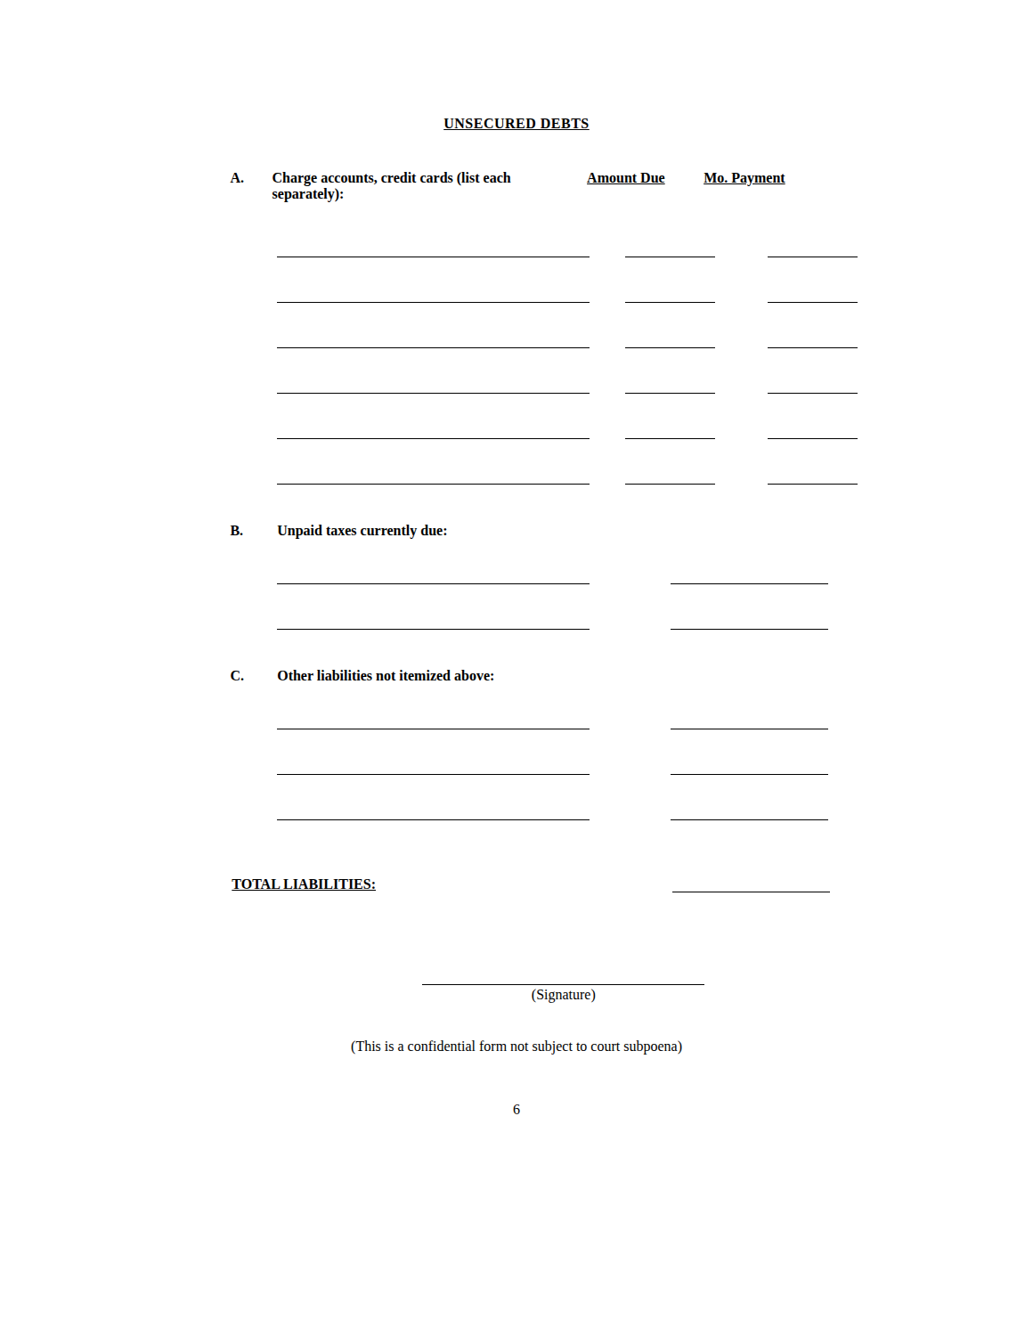UNSECURED DEBTS
| A. | Charge accounts, credit cards (list each separately): | Amount Due | Mo. Payment |
B.
Unpaid taxes currently due:
C.
Other liabilities not itemized above:
TOTAL LIABILITIES:
(Signature)
(This is a confidential form not subject to court subpoena)
6